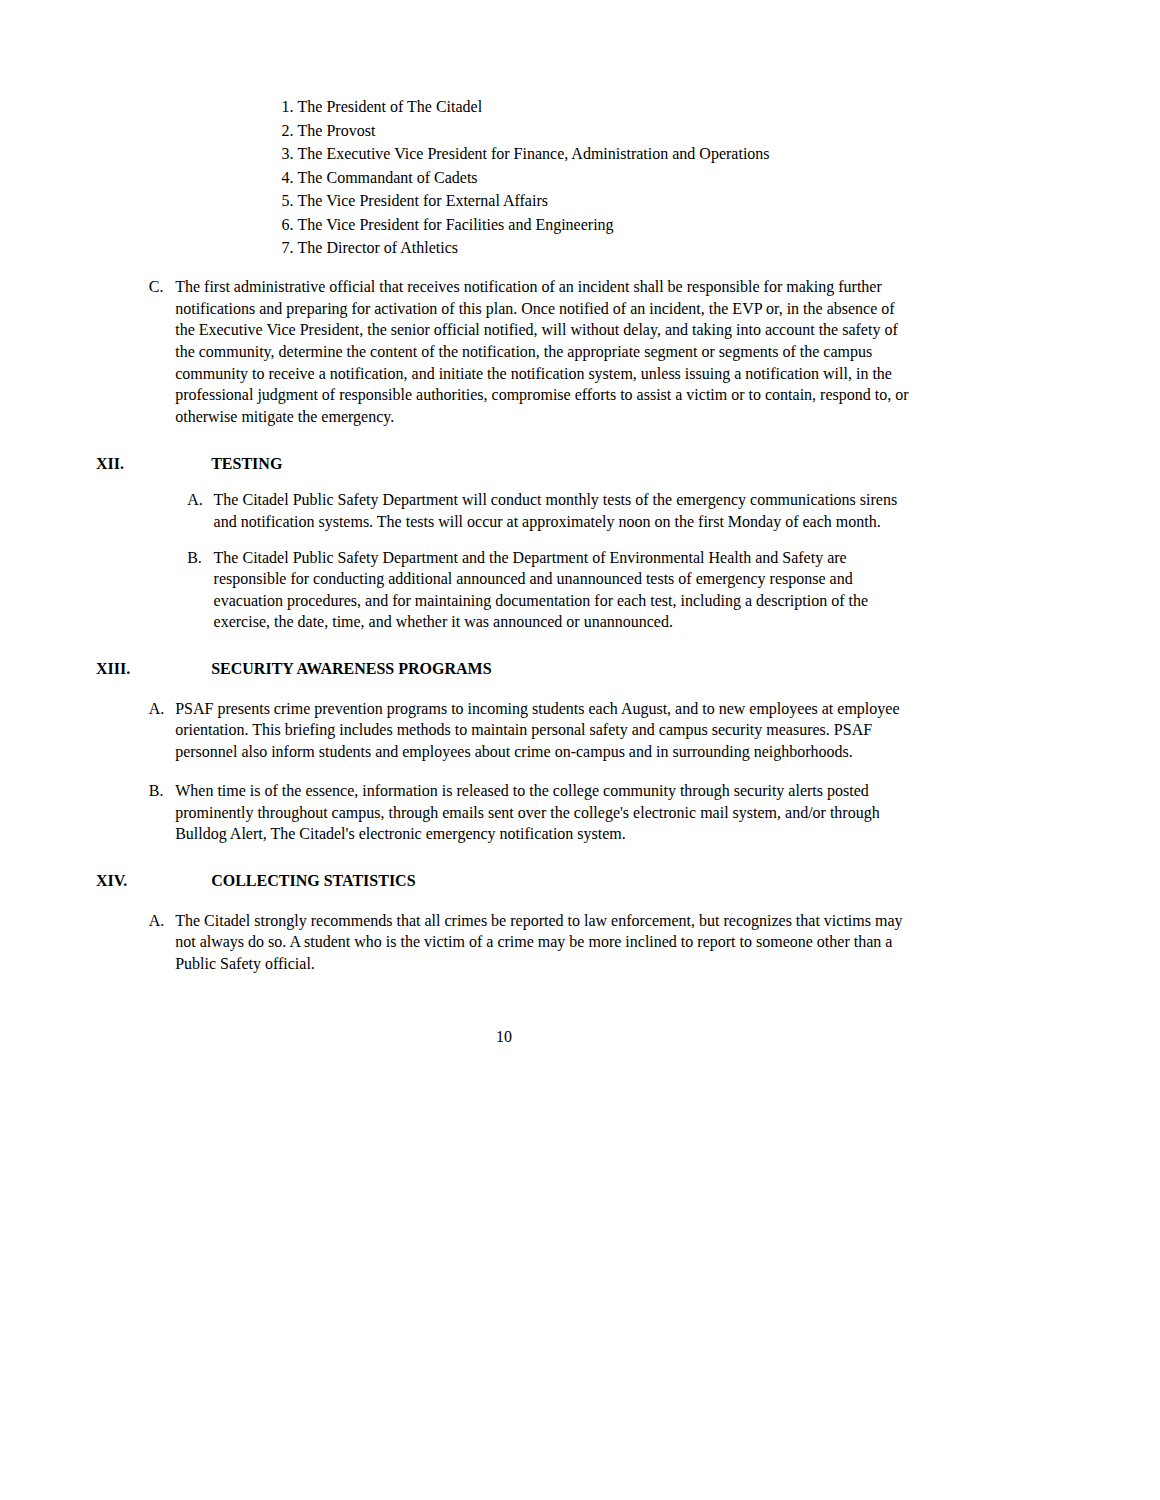The President of The Citadel
The Provost
The Executive Vice President for Finance, Administration and Operations
The Commandant of Cadets
The Vice President for External Affairs
The Vice President for Facilities and Engineering
The Director of Athletics
C.
The first administrative official that receives notification of an incident shall be responsible for making further notifications and preparing for activation of this plan. Once notified of an incident, the EVP or, in the absence of the Executive Vice President, the senior official notified, will without delay, and taking into account the safety of the community, determine the content of the notification, the appropriate segment or segments of the campus community to receive a notification, and initiate the notification system, unless issuing a notification will, in the professional judgment of responsible authorities, compromise efforts to assist a victim or to contain, respond to, or otherwise mitigate the emergency.
XII. TESTING
A.
The Citadel Public Safety Department will conduct monthly tests of the emergency communications sirens and notification systems. The tests will occur at approximately noon on the first Monday of each month.
B.
The Citadel Public Safety Department and the Department of Environmental Health and Safety are responsible for conducting additional announced and unannounced tests of emergency response and evacuation procedures, and for maintaining documentation for each test, including a description of the exercise, the date, time, and whether it was announced or unannounced.
XIII. SECURITY AWARENESS PROGRAMS
A.
PSAF presents crime prevention programs to incoming students each August, and to new employees at employee orientation. This briefing includes methods to maintain personal safety and campus security measures. PSAF personnel also inform students and employees about crime on-campus and in surrounding neighborhoods.
B.
When time is of the essence, information is released to the college community through security alerts posted prominently throughout campus, through emails sent over the college's electronic mail system, and/or through Bulldog Alert, The Citadel's electronic emergency notification system.
XIV. COLLECTING STATISTICS
A.
The Citadel strongly recommends that all crimes be reported to law enforcement, but recognizes that victims may not always do so. A student who is the victim of a crime may be more inclined to report to someone other than a Public Safety official.
10